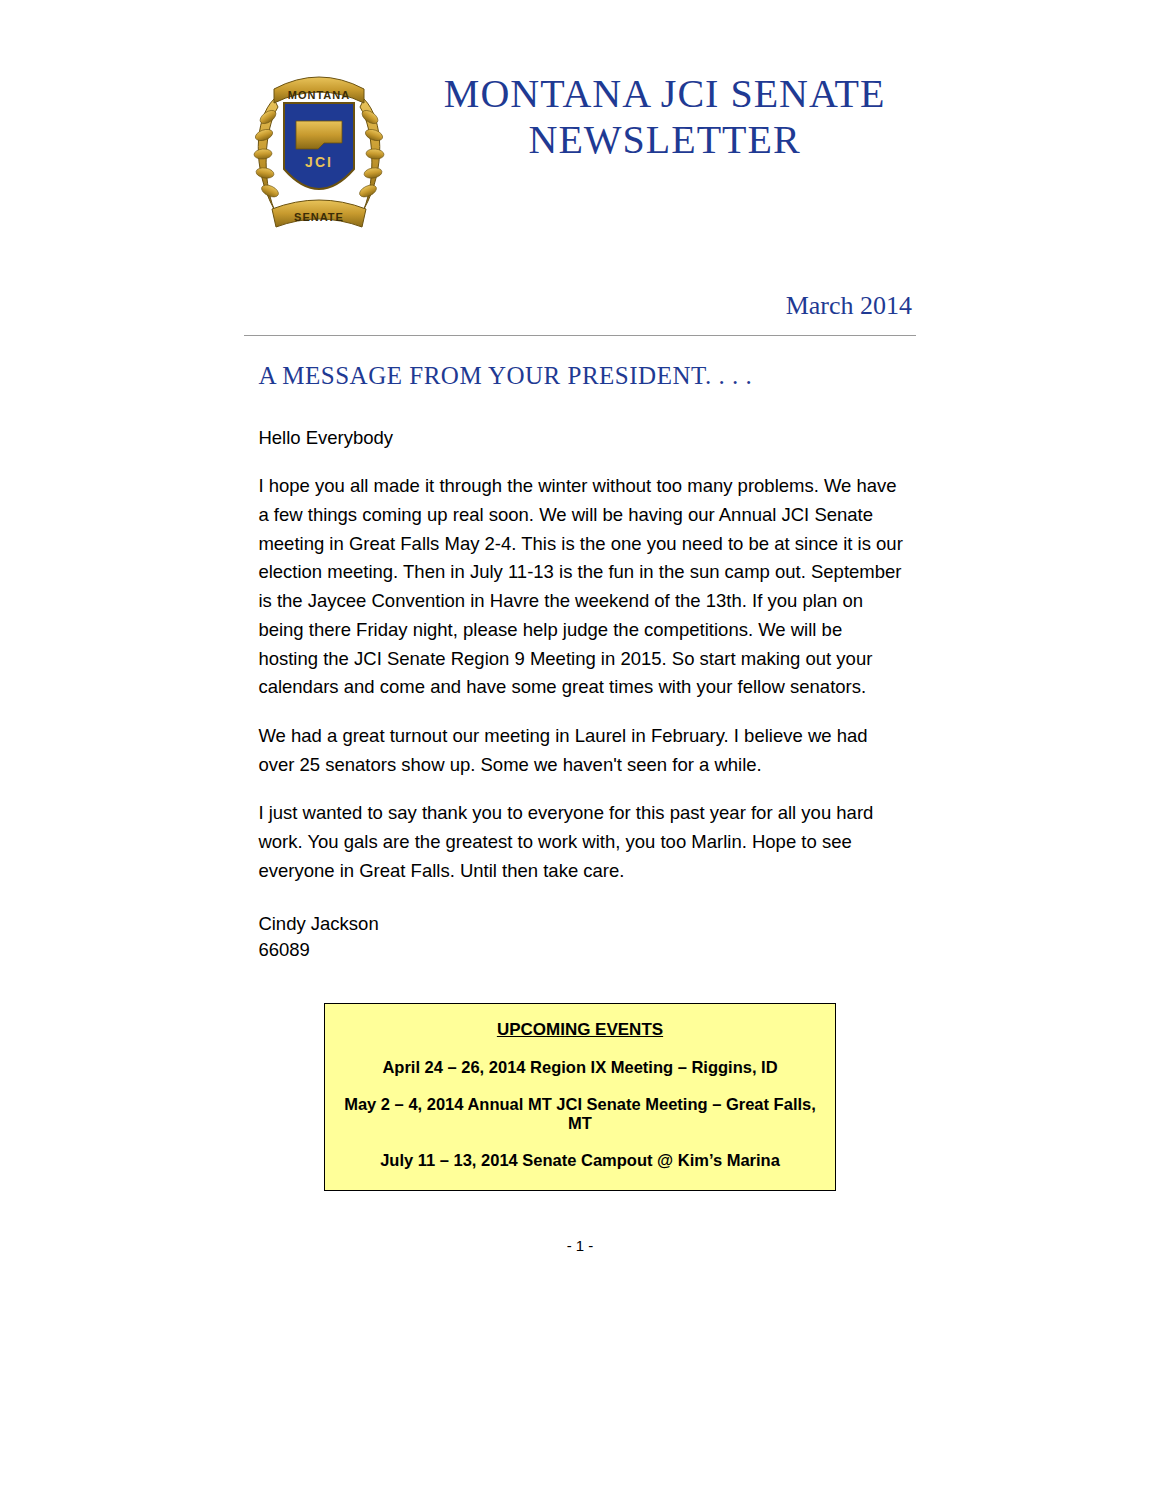MONTANA JCI SENATE
MONTANA JCI SENATE
NEWSLETTER
March 2014
A MESSAGE FROM YOUR PRESIDENT. . . .
Hello Everybody
I hope you all made it through the winter without too many problems. We have a few things coming up real soon. We will be having our Annual JCI Senate meeting in Great Falls May 2-4. This is the one you need to be at since it is our election meeting. Then in July 11-13 is the fun in the sun camp out. September is the Jaycee Convention in Havre the weekend of the 13th. If you plan on being there Friday night, please help judge the competitions. We will be hosting the JCI Senate Region 9 Meeting in 2015. So start making out your calendars and come and have some great times with your fellow senators.
We had a great turnout our meeting in Laurel in February. I believe we had over 25 senators show up. Some we haven't seen for a while.
I just wanted to say thank you to everyone for this past year for all you hard work. You gals are the greatest to work with, you too Marlin. Hope to see everyone in Great Falls. Until then take care.
Cindy Jackson
66089
UPCOMING EVENTS
April 24 – 26, 2014 Region IX Meeting – Riggins, ID
May 2 – 4, 2014 Annual MT JCI Senate Meeting – Great Falls, MT
July 11 – 13, 2014 Senate Campout @ Kim’s Marina
- 1 -